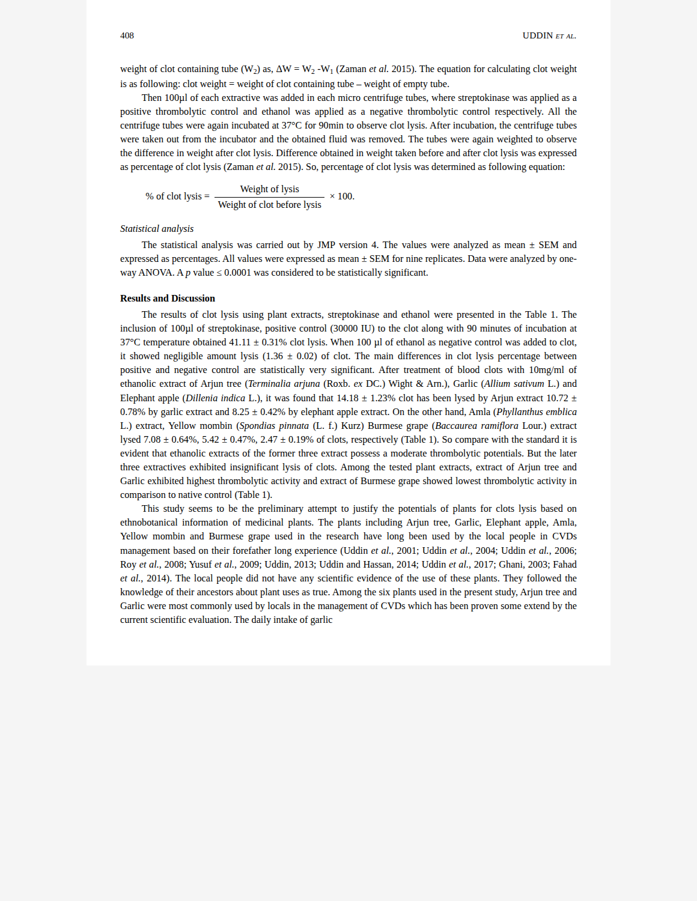408 UDDIN et al.
weight of clot containing tube (W2) as, ΔW = W2 -W1 (Zaman et al. 2015). The equation for calculating clot weight is as following: clot weight = weight of clot containing tube – weight of empty tube.
Then 100µl of each extractive was added in each micro centrifuge tubes, where streptokinase was applied as a positive thrombolytic control and ethanol was applied as a negative thrombolytic control respectively. All the centrifuge tubes were again incubated at 37°C for 90min to observe clot lysis. After incubation, the centrifuge tubes were taken out from the incubator and the obtained fluid was removed. The tubes were again weighted to observe the difference in weight after clot lysis. Difference obtained in weight taken before and after clot lysis was expressed as percentage of clot lysis (Zaman et al. 2015). So, percentage of clot lysis was determined as following equation:
% of clot lysis = Weight of lysis Weight of clot before lysis × 100.
Statistical analysis
The statistical analysis was carried out by JMP version 4. The values were analyzed as mean ± SEM and expressed as percentages. All values were expressed as mean ± SEM for nine replicates. Data were analyzed by one-way ANOVA. A p value ≤ 0.0001 was considered to be statistically significant.
Results and Discussion
The results of clot lysis using plant extracts, streptokinase and ethanol were presented in the Table 1. The inclusion of 100µl of streptokinase, positive control (30000 IU) to the clot along with 90 minutes of incubation at 37°C temperature obtained 41.11 ± 0.31% clot lysis. When 100 µl of ethanol as negative control was added to clot, it showed negligible amount lysis (1.36 ± 0.02) of clot. The main differences in clot lysis percentage between positive and negative control are statistically very significant. After treatment of blood clots with 10mg/ml of ethanolic extract of Arjun tree (Terminalia arjuna (Roxb. ex DC.) Wight & Arn.), Garlic (Allium sativum L.) and Elephant apple (Dillenia indica L.), it was found that 14.18 ± 1.23% clot has been lysed by Arjun extract 10.72 ± 0.78% by garlic extract and 8.25 ± 0.42% by elephant apple extract. On the other hand, Amla (Phyllanthus emblica L.) extract, Yellow mombin (Spondias pinnata (L. f.) Kurz) Burmese grape (Baccaurea ramiflora Lour.) extract lysed 7.08 ± 0.64%, 5.42 ± 0.47%, 2.47 ± 0.19% of clots, respectively (Table 1). So compare with the standard it is evident that ethanolic extracts of the former three extract possess a moderate thrombolytic potentials. But the later three extractives exhibited insignificant lysis of clots. Among the tested plant extracts, extract of Arjun tree and Garlic exhibited highest thrombolytic activity and extract of Burmese grape showed lowest thrombolytic activity in comparison to native control (Table 1).
This study seems to be the preliminary attempt to justify the potentials of plants for clots lysis based on ethnobotanical information of medicinal plants. The plants including Arjun tree, Garlic, Elephant apple, Amla, Yellow mombin and Burmese grape used in the research have long been used by the local people in CVDs management based on their forefather long experience (Uddin et al., 2001; Uddin et al., 2004; Uddin et al., 2006; Roy et al., 2008; Yusuf et al., 2009; Uddin, 2013; Uddin and Hassan, 2014; Uddin et al., 2017; Ghani, 2003; Fahad et al., 2014). The local people did not have any scientific evidence of the use of these plants. They followed the knowledge of their ancestors about plant uses as true. Among the six plants used in the present study, Arjun tree and Garlic were most commonly used by locals in the management of CVDs which has been proven some extend by the current scientific evaluation. The daily intake of garlic